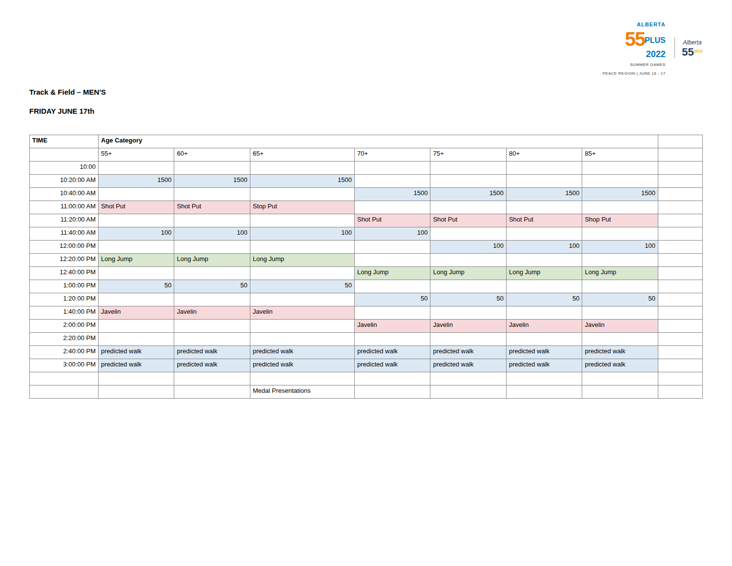ALBERTA
55 PLUS
2022
SUMMER GAMES
PEACE REGION | JUNE 16 - 17 Alberta
55 plus
Track & Field – MEN'S
FRIDAY JUNE 17th
| TIME | Age Category | |
| | 55+ | 60+ | 65+ | 70+ | 75+ | 80+ | 85+ | |
| 10:00 | | | | | | | | |
| 10:20:00 AM | 1500 | 1500 | 1500 | | | | | |
| 10:40:00 AM | | | | 1500 | 1500 | 1500 | 1500 | |
| 11:00:00 AM | Shot Put | Shot Put | Stop Put | | | | | |
| 11:20:00 AM | | | | Shot Put | Shot Put | Shot Put | Shop Put | |
| 11:40:00 AM | 100 | 100 | 100 | 100 | | | | |
| 12:00:00 PM | | | | | 100 | 100 | 100 | |
| 12:20:00 PM | Long Jump | Long Jump | Long Jump | | | | | |
| 12:40:00 PM | | | | Long Jump | Long Jump | Long Jump | Long Jump | |
| 1:00:00 PM | 50 | 50 | 50 | | | | | |
| 1:20:00 PM | | | | 50 | 50 | 50 | 50 | |
| 1:40:00 PM | Javelin | Javelin | Javelin | | | | | |
| 2:00:00 PM | | | | Javelin | Javelin | Javelin | Javelin | |
| 2:20:00 PM | | | | | | | | |
| 2:40:00 PM | predicted walk | predicted walk | predicted walk | predicted walk | predicted walk | predicted walk | predicted walk | |
| 3:00:00 PM | predicted walk | predicted walk | predicted walk | predicted walk | predicted walk | predicted walk | predicted walk | |
| | | | Medal Presentations | | | | | |